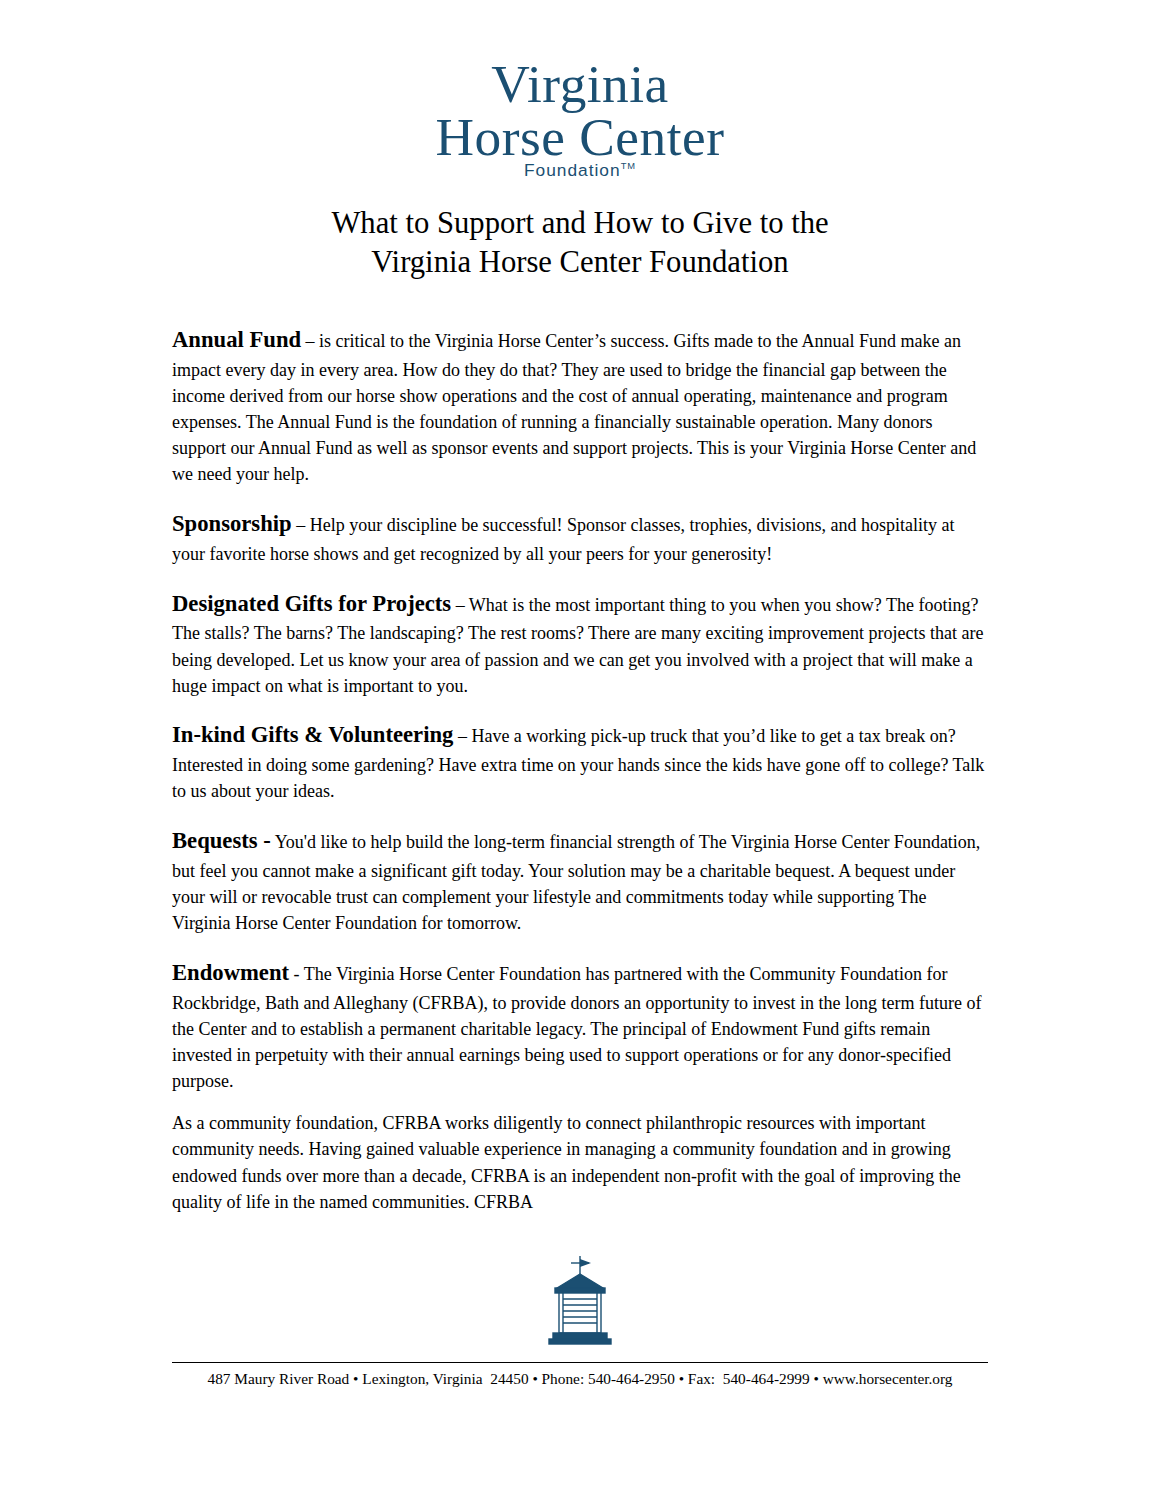Virginia
Horse Center FoundationTM
What to Support and How to Give to the
Virginia Horse Center Foundation
Annual Fund – is critical to the Virginia Horse Center’s success. Gifts made to the Annual Fund make an impact every day in every area. How do they do that? They are used to bridge the financial gap between the income derived from our horse show operations and the cost of annual operating, maintenance and program expenses. The Annual Fund is the foundation of running a financially sustainable operation. Many donors support our Annual Fund as well as sponsor events and support projects. This is your Virginia Horse Center and we need your help.
Sponsorship – Help your discipline be successful! Sponsor classes, trophies, divisions, and hospitality at your favorite horse shows and get recognized by all your peers for your generosity!
Designated Gifts for Projects – What is the most important thing to you when you show? The footing? The stalls? The barns? The landscaping? The rest rooms? There are many exciting improvement projects that are being developed. Let us know your area of passion and we can get you involved with a project that will make a huge impact on what is important to you.
In-kind Gifts & Volunteering – Have a working pick-up truck that you’d like to get a tax break on? Interested in doing some gardening? Have extra time on your hands since the kids have gone off to college? Talk to us about your ideas.
Bequests - You'd like to help build the long-term financial strength of The Virginia Horse Center Foundation, but feel you cannot make a significant gift today. Your solution may be a charitable bequest. A bequest under your will or revocable trust can complement your lifestyle and commitments today while supporting The Virginia Horse Center Foundation for tomorrow.
Endowment - The Virginia Horse Center Foundation has partnered with the Community Foundation for Rockbridge, Bath and Alleghany (CFRBA), to provide donors an opportunity to invest in the long term future of the Center and to establish a permanent charitable legacy. The principal of Endowment Fund gifts remain invested in perpetuity with their annual earnings being used to support operations or for any donor-specified purpose.
As a community foundation, CFRBA works diligently to connect philanthropic resources with important community needs. Having gained valuable experience in managing a community foundation and in growing endowed funds over more than a decade, CFRBA is an independent non-profit with the goal of improving the quality of life in the named communities. CFRBA
487 Maury River Road • Lexington, Virginia 24450 • Phone: 540-464-2950 • Fax: 540-464-2999 • www.horsecenter.org